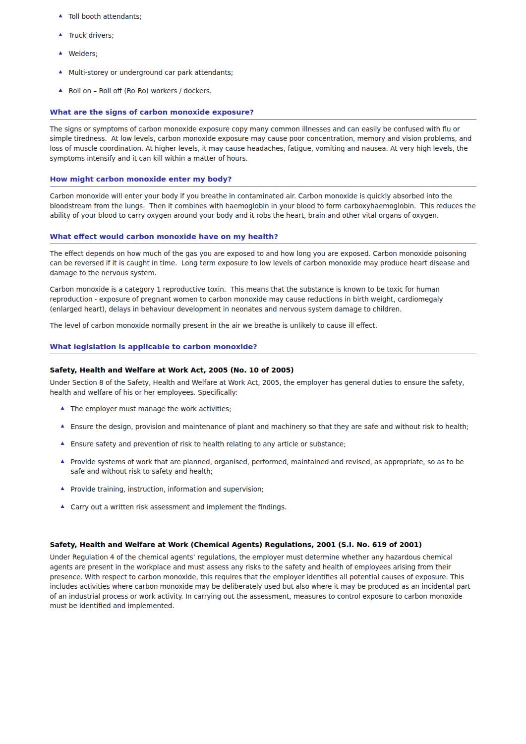Toll booth attendants;
Truck drivers;
Welders;
Multi-storey or underground car park attendants;
Roll on – Roll off (Ro-Ro) workers / dockers.
What are the signs of carbon monoxide exposure?
The signs or symptoms of carbon monoxide exposure copy many common illnesses and can easily be confused with flu or simple tiredness. At low levels, carbon monoxide exposure may cause poor concentration, memory and vision problems, and loss of muscle coordination. At higher levels, it may cause headaches, fatigue, vomiting and nausea. At very high levels, the symptoms intensify and it can kill within a matter of hours.
How might carbon monoxide enter my body?
Carbon monoxide will enter your body if you breathe in contaminated air. Carbon monoxide is quickly absorbed into the bloodstream from the lungs. Then it combines with haemoglobin in your blood to form carboxyhaemoglobin. This reduces the ability of your blood to carry oxygen around your body and it robs the heart, brain and other vital organs of oxygen.
What effect would carbon monoxide have on my health?
The effect depends on how much of the gas you are exposed to and how long you are exposed. Carbon monoxide poisoning can be reversed if it is caught in time. Long term exposure to low levels of carbon monoxide may produce heart disease and damage to the nervous system.
Carbon monoxide is a category 1 reproductive toxin. This means that the substance is known to be toxic for human reproduction - exposure of pregnant women to carbon monoxide may cause reductions in birth weight, cardiomegaly (enlarged heart), delays in behaviour development in neonates and nervous system damage to children.
The level of carbon monoxide normally present in the air we breathe is unlikely to cause ill effect.
What legislation is applicable to carbon monoxide?
Safety, Health and Welfare at Work Act, 2005 (No. 10 of 2005)
Under Section 8 of the Safety, Health and Welfare at Work Act, 2005, the employer has general duties to ensure the safety, health and welfare of his or her employees. Specifically:
The employer must manage the work activities;
Ensure the design, provision and maintenance of plant and machinery so that they are safe and without risk to health;
Ensure safety and prevention of risk to health relating to any article or substance;
Provide systems of work that are planned, organised, performed, maintained and revised, as appropriate, so as to be safe and without risk to safety and health;
Provide training, instruction, information and supervision;
Carry out a written risk assessment and implement the findings.
Safety, Health and Welfare at Work (Chemical Agents) Regulations, 2001 (S.I. No. 619 of 2001)
Under Regulation 4 of the chemical agents’ regulations, the employer must determine whether any hazardous chemical agents are present in the workplace and must assess any risks to the safety and health of employees arising from their presence. With respect to carbon monoxide, this requires that the employer identifies all potential causes of exposure. This includes activities where carbon monoxide may be deliberately used but also where it may be produced as an incidental part of an industrial process or work activity. In carrying out the assessment, measures to control exposure to carbon monoxide must be identified and implemented.